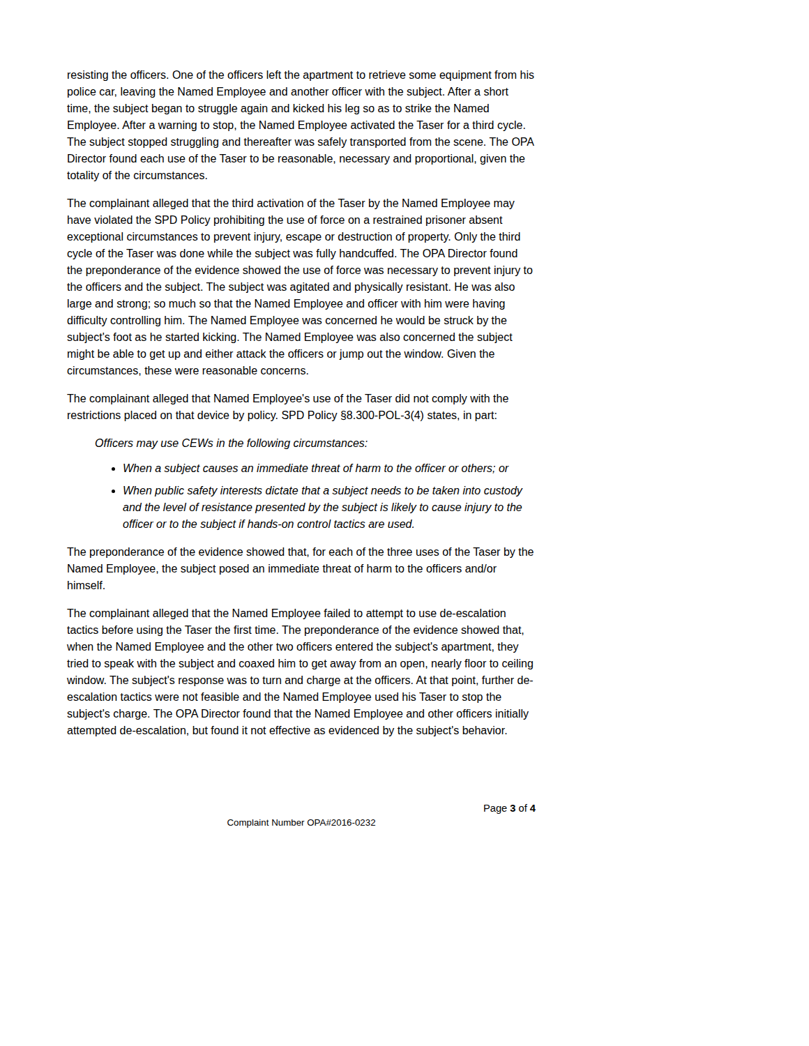resisting the officers. One of the officers left the apartment to retrieve some equipment from his police car, leaving the Named Employee and another officer with the subject. After a short time, the subject began to struggle again and kicked his leg so as to strike the Named Employee. After a warning to stop, the Named Employee activated the Taser for a third cycle. The subject stopped struggling and thereafter was safely transported from the scene. The OPA Director found each use of the Taser to be reasonable, necessary and proportional, given the totality of the circumstances.
The complainant alleged that the third activation of the Taser by the Named Employee may have violated the SPD Policy prohibiting the use of force on a restrained prisoner absent exceptional circumstances to prevent injury, escape or destruction of property. Only the third cycle of the Taser was done while the subject was fully handcuffed. The OPA Director found the preponderance of the evidence showed the use of force was necessary to prevent injury to the officers and the subject. The subject was agitated and physically resistant. He was also large and strong; so much so that the Named Employee and officer with him were having difficulty controlling him. The Named Employee was concerned he would be struck by the subject's foot as he started kicking. The Named Employee was also concerned the subject might be able to get up and either attack the officers or jump out the window. Given the circumstances, these were reasonable concerns.
The complainant alleged that Named Employee's use of the Taser did not comply with the restrictions placed on that device by policy. SPD Policy §8.300-POL-3(4) states, in part:
Officers may use CEWs in the following circumstances:
When a subject causes an immediate threat of harm to the officer or others; or
When public safety interests dictate that a subject needs to be taken into custody and the level of resistance presented by the subject is likely to cause injury to the officer or to the subject if hands-on control tactics are used.
The preponderance of the evidence showed that, for each of the three uses of the Taser by the Named Employee, the subject posed an immediate threat of harm to the officers and/or himself.
The complainant alleged that the Named Employee failed to attempt to use de-escalation tactics before using the Taser the first time. The preponderance of the evidence showed that, when the Named Employee and the other two officers entered the subject's apartment, they tried to speak with the subject and coaxed him to get away from an open, nearly floor to ceiling window. The subject's response was to turn and charge at the officers. At that point, further de-escalation tactics were not feasible and the Named Employee used his Taser to stop the subject's charge. The OPA Director found that the Named Employee and other officers initially attempted de-escalation, but found it not effective as evidenced by the subject's behavior.
Page 3 of 4
Complaint Number OPA#2016-0232